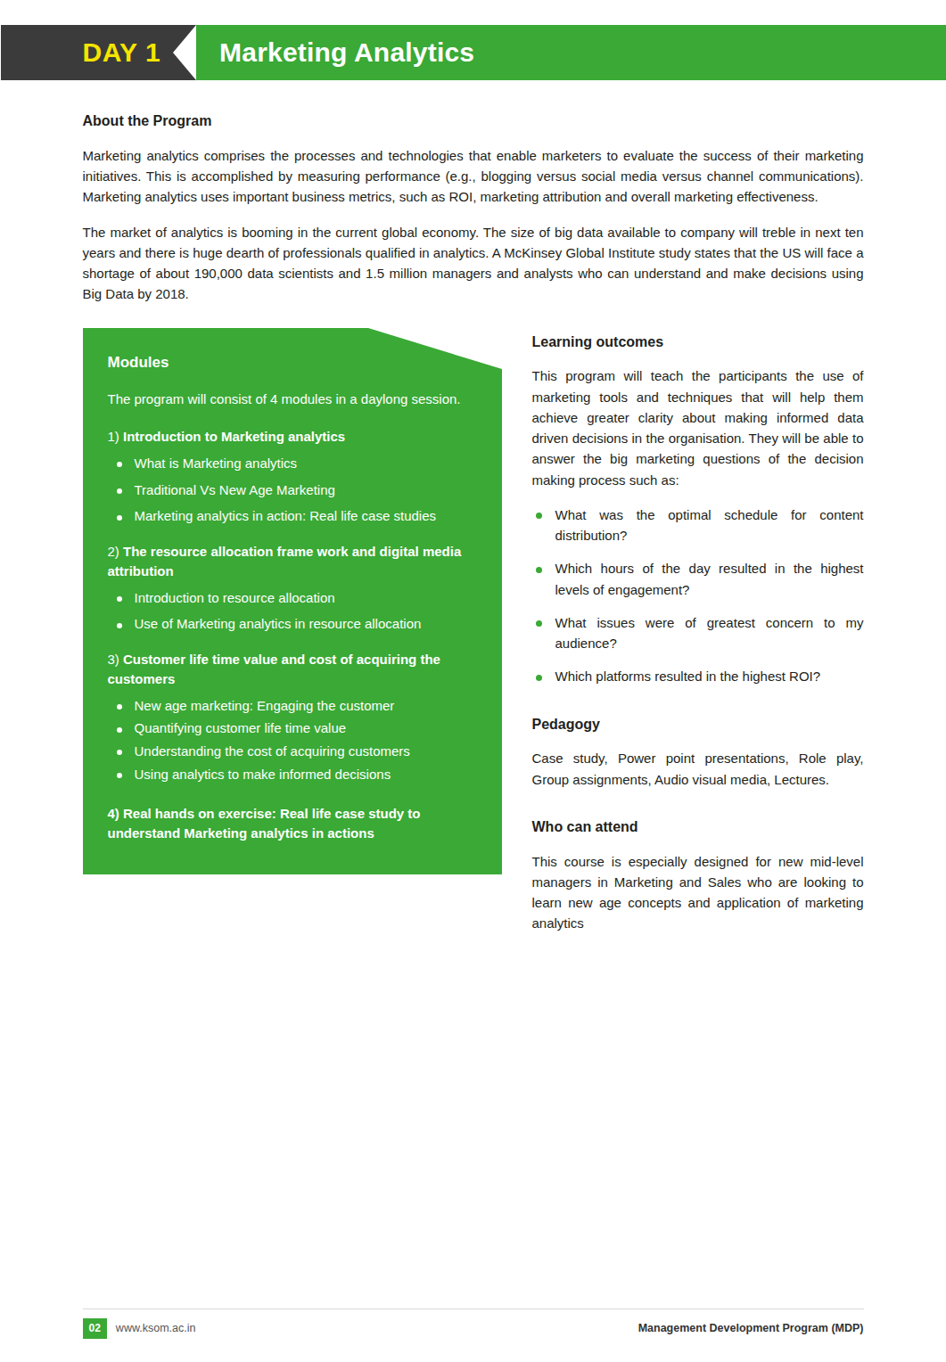DAY 1
Marketing Analytics
About the Program
Marketing analytics comprises the processes and technologies that enable marketers to evaluate the success of their marketing initiatives. This is accomplished by measuring performance (e.g., blogging versus social media versus channel communications). Marketing analytics uses important business metrics, such as ROI, marketing attribution and overall marketing effectiveness.
The market of analytics is booming in the current global economy. The size of big data available to company will treble in next ten years and there is huge dearth of professionals qualified in analytics. A McKinsey Global Institute study states that the US will face a shortage of about 190,000 data scientists and 1.5 million managers and analysts who can understand and make decisions using Big Data by 2018.
Modules
The program will consist of 4 modules in a daylong session.
1) Introduction to Marketing analytics
What is Marketing analytics
Traditional Vs New Age Marketing
Marketing analytics in action: Real life case studies
2) The resource allocation frame work and digital media attribution
Introduction to resource allocation
Use of Marketing analytics in resource allocation
3) Customer life time value and cost of acquiring the customers
New age marketing: Engaging the customer
Quantifying customer life time value
Understanding the cost of acquiring customers
Using analytics to make informed decisions
4) Real hands on exercise: Real life case study to understand Marketing analytics in actions
Learning outcomes
This program will teach the participants the use of marketing tools and techniques that will help them achieve greater clarity about making informed data driven decisions in the organisation. They will be able to answer the big marketing questions of the decision making process such as:
What was the optimal schedule for content distribution?
Which hours of the day resulted in the highest levels of engagement?
What issues were of greatest concern to my audience?
Which platforms resulted in the highest ROI?
Pedagogy
Case study, Power point presentations, Role play, Group assignments, Audio visual media, Lectures.
Who can attend
This course is especially designed for new mid-level managers in Marketing and Sales who are looking to learn new age concepts and application of marketing analytics
02 www.ksom.ac.in
Management Development Program (MDP)